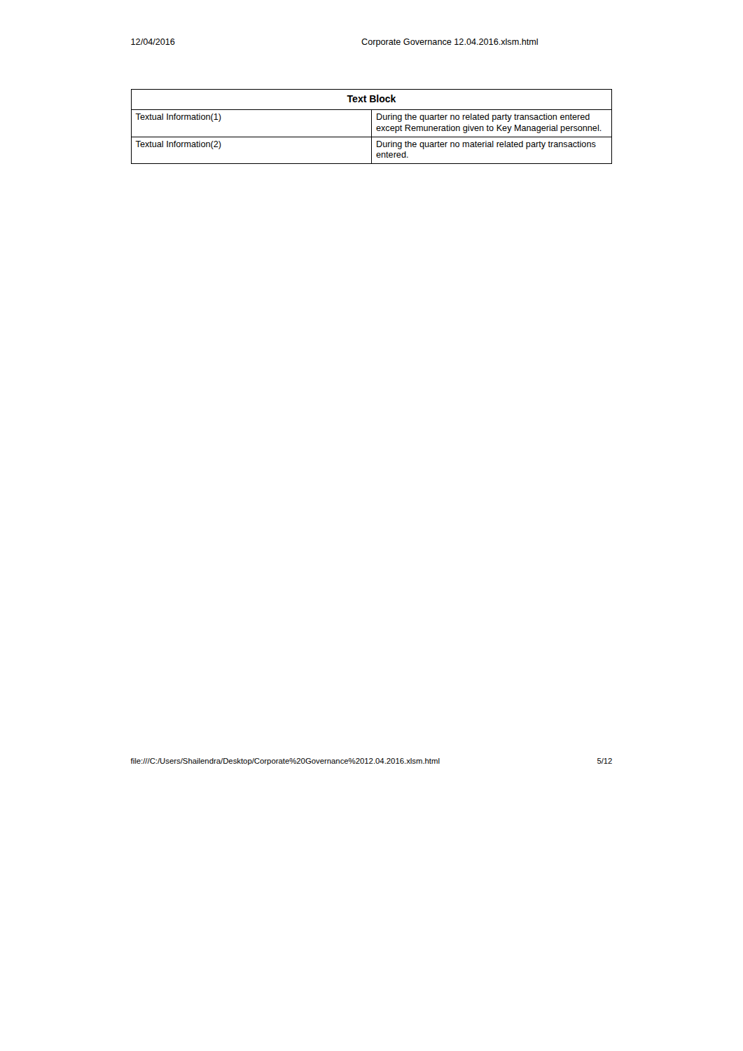12/04/2016 Corporate Governance 12.04.2016.xlsm.html
| Text Block |
| --- |
| Textual Information(1) | During the quarter no related party transaction entered except Remuneration given to Key Managerial personnel. |
| Textual Information(2) | During the quarter no material related party transactions entered. |
file:///C:/Users/Shailendra/Desktop/Corporate%20Governance%2012.04.2016.xlsm.html 5/12